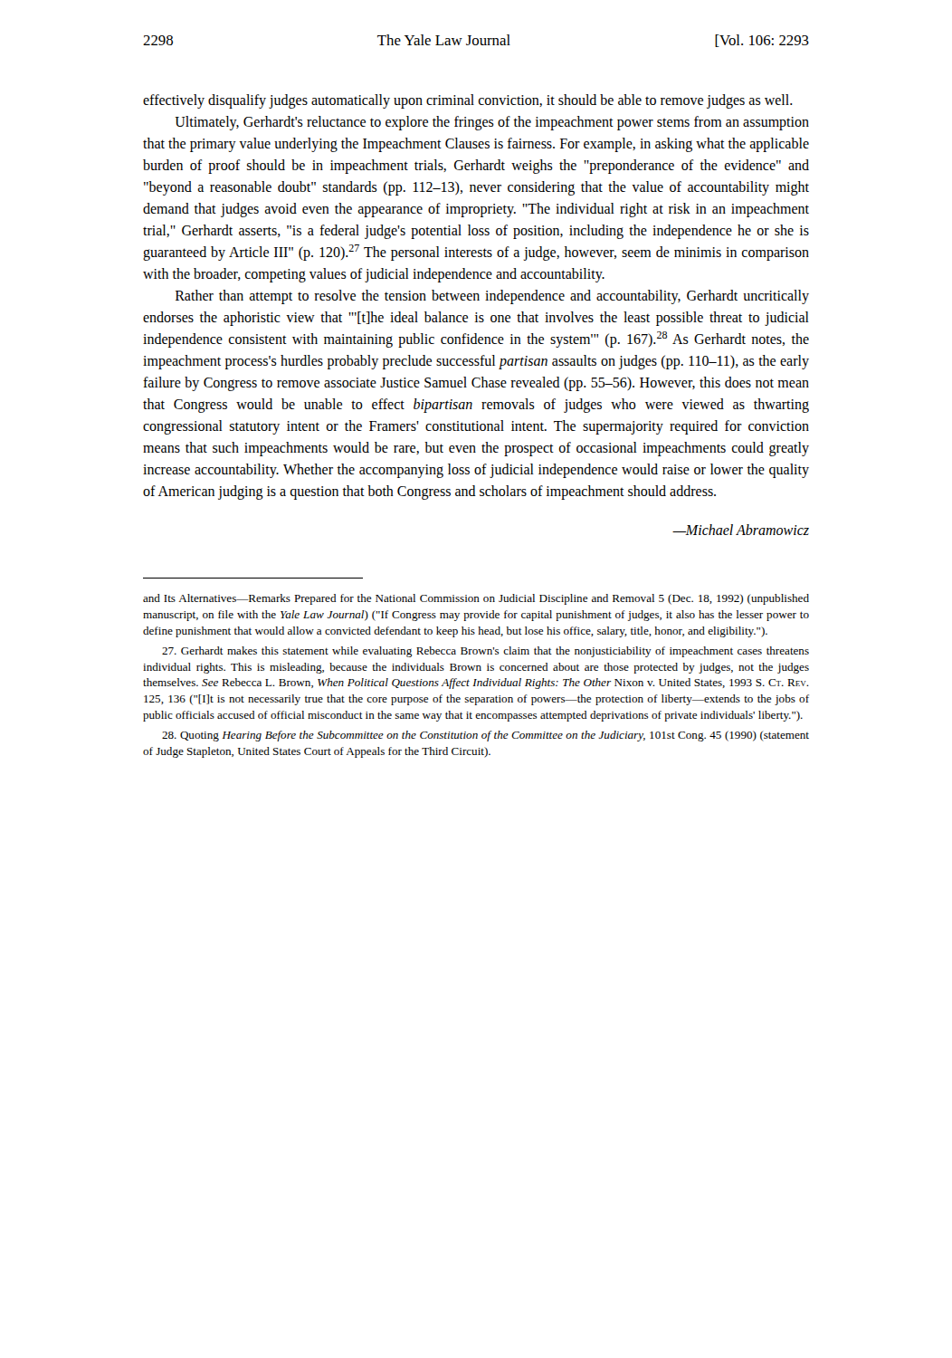2298 The Yale Law Journal [Vol. 106: 2293
effectively disqualify judges automatically upon criminal conviction, it should be able to remove judges as well.
Ultimately, Gerhardt's reluctance to explore the fringes of the impeachment power stems from an assumption that the primary value underlying the Impeachment Clauses is fairness. For example, in asking what the applicable burden of proof should be in impeachment trials, Gerhardt weighs the "preponderance of the evidence" and "beyond a reasonable doubt" standards (pp. 112–13), never considering that the value of accountability might demand that judges avoid even the appearance of impropriety. "The individual right at risk in an impeachment trial," Gerhardt asserts, "is a federal judge's potential loss of position, including the independence he or she is guaranteed by Article III" (p. 120).27 The personal interests of a judge, however, seem de minimis in comparison with the broader, competing values of judicial independence and accountability.
Rather than attempt to resolve the tension between independence and accountability, Gerhardt uncritically endorses the aphoristic view that "'[t]he ideal balance is one that involves the least possible threat to judicial independence consistent with maintaining public confidence in the system'" (p. 167).28 As Gerhardt notes, the impeachment process's hurdles probably preclude successful partisan assaults on judges (pp. 110–11), as the early failure by Congress to remove associate Justice Samuel Chase revealed (pp. 55–56). However, this does not mean that Congress would be unable to effect bipartisan removals of judges who were viewed as thwarting congressional statutory intent or the Framers' constitutional intent. The supermajority required for conviction means that such impeachments would be rare, but even the prospect of occasional impeachments could greatly increase accountability. Whether the accompanying loss of judicial independence would raise or lower the quality of American judging is a question that both Congress and scholars of impeachment should address.
—Michael Abramowicz
and Its Alternatives—Remarks Prepared for the National Commission on Judicial Discipline and Removal 5 (Dec. 18, 1992) (unpublished manuscript, on file with the Yale Law Journal) ("If Congress may provide for capital punishment of judges, it also has the lesser power to define punishment that would allow a convicted defendant to keep his head, but lose his office, salary, title, honor, and eligibility.").
27. Gerhardt makes this statement while evaluating Rebecca Brown's claim that the nonjusticiability of impeachment cases threatens individual rights. This is misleading, because the individuals Brown is concerned about are those protected by judges, not the judges themselves. See Rebecca L. Brown, When Political Questions Affect Individual Rights: The Other Nixon v. United States, 1993 S. Ct. Rev. 125, 136 ("[I]t is not necessarily true that the core purpose of the separation of powers—the protection of liberty—extends to the jobs of public officials accused of official misconduct in the same way that it encompasses attempted deprivations of private individuals' liberty.").
28. Quoting Hearing Before the Subcommittee on the Constitution of the Committee on the Judiciary, 101st Cong. 45 (1990) (statement of Judge Stapleton, United States Court of Appeals for the Third Circuit).